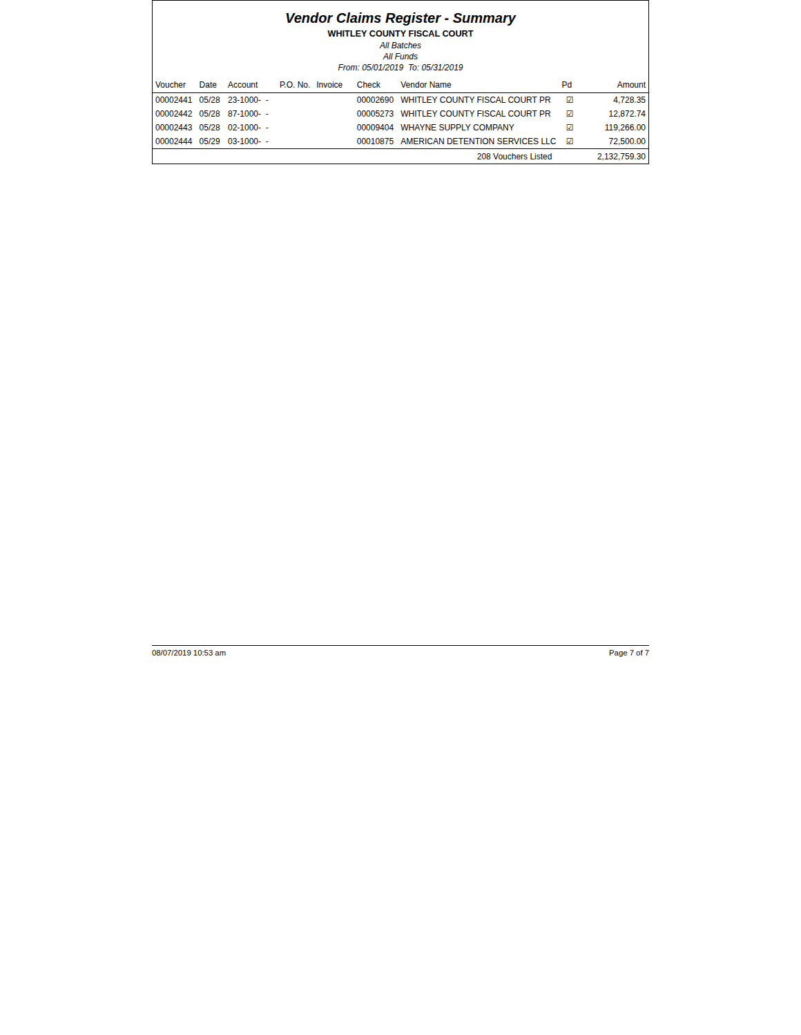Vendor Claims Register - Summary
WHITLEY COUNTY FISCAL COURT
All Batches
All Funds
From: 05/01/2019 To: 05/31/2019
| Voucher | Date | Account | P.O. No. | Invoice | Check | Vendor Name | Pd | Amount |
| --- | --- | --- | --- | --- | --- | --- | --- | --- |
| 00002441 | 05/28 | 23-1000- - | | | 00002690 | WHITLEY COUNTY FISCAL COURT PR | ☑ | 4,728.35 |
| 00002442 | 05/28 | 87-1000- - | | | 00005273 | WHITLEY COUNTY FISCAL COURT PR | ☑ | 12,872.74 |
| 00002443 | 05/28 | 02-1000- - | | | 00009404 | WHAYNE SUPPLY COMPANY | ☑ | 119,266.00 |
| 00002444 | 05/29 | 03-1000- - | | | 00010875 | AMERICAN DETENTION SERVICES LLC | ☑ | 72,500.00 |
| | 208 Vouchers Listed | | 2,132,759.30 |
08/07/2019 10:53 am
Page 7 of 7